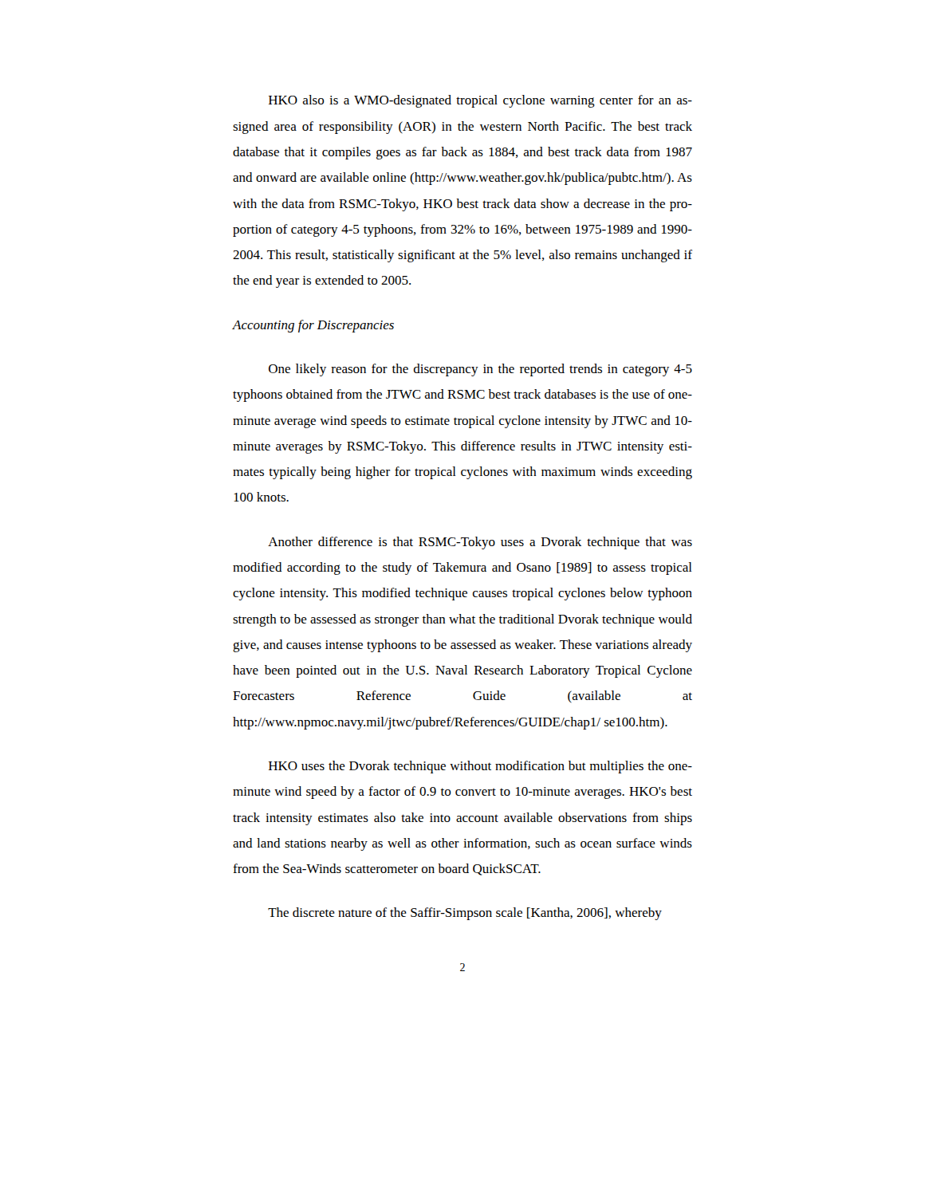HKO also is a WMO-designated tropical cyclone warning center for an assigned area of responsibility (AOR) in the western North Pacific. The best track database that it compiles goes as far back as 1884, and best track data from 1987 and onward are available online (http://www.weather.gov.hk/publica/pubtc.htm/). As with the data from RSMC-Tokyo, HKO best track data show a decrease in the proportion of category 4-5 typhoons, from 32% to 16%, between 1975-1989 and 1990-2004. This result, statistically significant at the 5% level, also remains unchanged if the end year is extended to 2005.
Accounting for Discrepancies
One likely reason for the discrepancy in the reported trends in category 4-5 typhoons obtained from the JTWC and RSMC best track databases is the use of one-minute average wind speeds to estimate tropical cyclone intensity by JTWC and 10-minute averages by RSMC-Tokyo. This difference results in JTWC intensity estimates typically being higher for tropical cyclones with maximum winds exceeding 100 knots.
Another difference is that RSMC-Tokyo uses a Dvorak technique that was modified according to the study of Takemura and Osano [1989] to assess tropical cyclone intensity. This modified technique causes tropical cyclones below typhoon strength to be assessed as stronger than what the traditional Dvorak technique would give, and causes intense typhoons to be assessed as weaker. These variations already have been pointed out in the U.S. Naval Research Laboratory Tropical Cyclone Forecasters Reference Guide (available at http://www.npmoc.navy.mil/jtwc/pubref/References/GUIDE/chap1/ se100.htm).
HKO uses the Dvorak technique without modification but multiplies the one-minute wind speed by a factor of 0.9 to convert to 10-minute averages. HKO's best track intensity estimates also take into account available observations from ships and land stations nearby as well as other information, such as ocean surface winds from the Sea-Winds scatterometer on board QuickSCAT.
The discrete nature of the Saffir-Simpson scale [Kantha, 2006], whereby
2